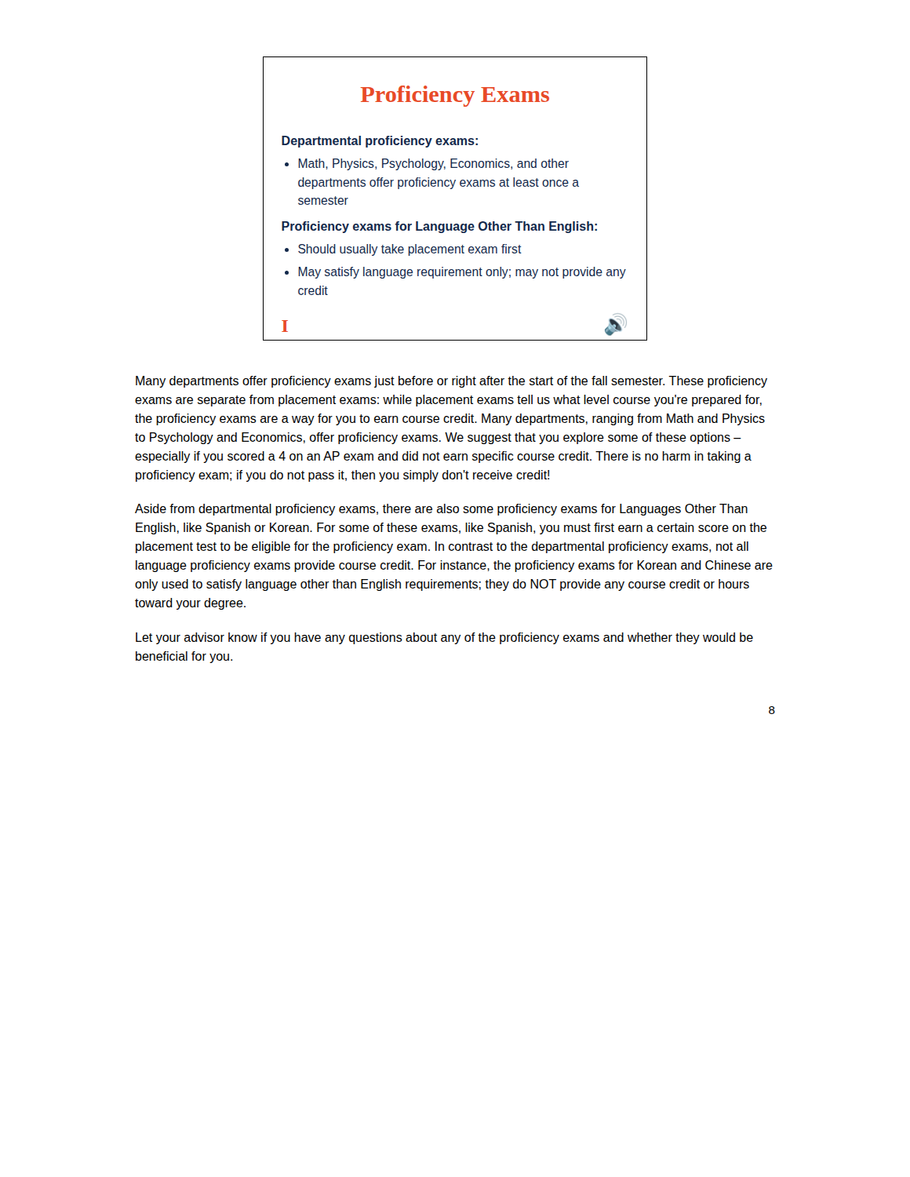Proficiency Exams
Departmental proficiency exams:
Math, Physics, Psychology, Economics, and other departments offer proficiency exams at least once a semester
Proficiency exams for Language Other Than English:
Should usually take placement exam first
May satisfy language requirement only; may not provide any credit
I 🔊
Many departments offer proficiency exams just before or right after the start of the fall semester. These proficiency exams are separate from placement exams: while placement exams tell us what level course you're prepared for, the proficiency exams are a way for you to earn course credit. Many departments, ranging from Math and Physics to Psychology and Economics, offer proficiency exams. We suggest that you explore some of these options – especially if you scored a 4 on an AP exam and did not earn specific course credit. There is no harm in taking a proficiency exam; if you do not pass it, then you simply don't receive credit!
Aside from departmental proficiency exams, there are also some proficiency exams for Languages Other Than English, like Spanish or Korean. For some of these exams, like Spanish, you must first earn a certain score on the placement test to be eligible for the proficiency exam. In contrast to the departmental proficiency exams, not all language proficiency exams provide course credit. For instance, the proficiency exams for Korean and Chinese are only used to satisfy language other than English requirements; they do NOT provide any course credit or hours toward your degree.
Let your advisor know if you have any questions about any of the proficiency exams and whether they would be beneficial for you.
8